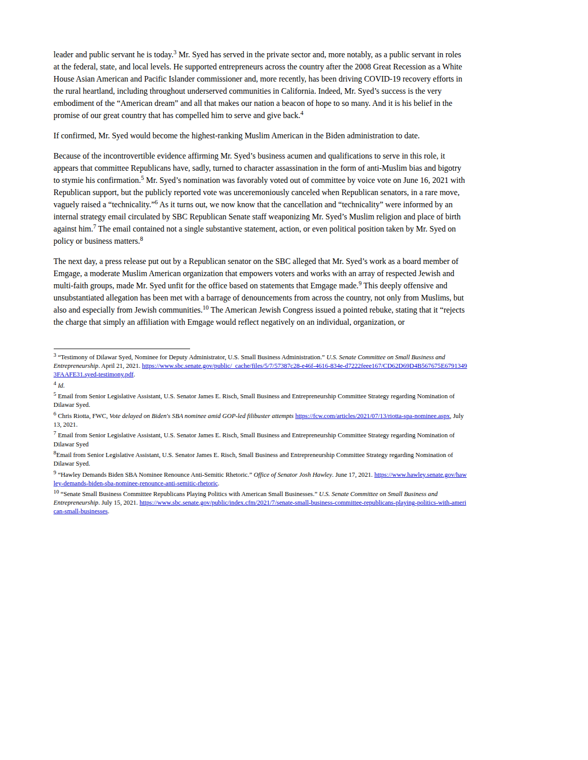leader and public servant he is today.3 Mr. Syed has served in the private sector and, more notably, as a public servant in roles at the federal, state, and local levels. He supported entrepreneurs across the country after the 2008 Great Recession as a White House Asian American and Pacific Islander commissioner and, more recently, has been driving COVID-19 recovery efforts in the rural heartland, including throughout underserved communities in California. Indeed, Mr. Syed’s success is the very embodiment of the “American dream” and all that makes our nation a beacon of hope to so many. And it is his belief in the promise of our great country that has compelled him to serve and give back.4
If confirmed, Mr. Syed would become the highest-ranking Muslim American in the Biden administration to date.
Because of the incontrovertible evidence affirming Mr. Syed’s business acumen and qualifications to serve in this role, it appears that committee Republicans have, sadly, turned to character assassination in the form of anti-Muslim bias and bigotry to stymie his confirmation.5 Mr. Syed’s nomination was favorably voted out of committee by voice vote on June 16, 2021 with Republican support, but the publicly reported vote was unceremoniously canceled when Republican senators, in a rare move, vaguely raised a “technicality.”6 As it turns out, we now know that the cancellation and “technicality” were informed by an internal strategy email circulated by SBC Republican Senate staff weaponizing Mr. Syed’s Muslim religion and place of birth against him.7 The email contained not a single substantive statement, action, or even political position taken by Mr. Syed on policy or business matters.8
The next day, a press release put out by a Republican senator on the SBC alleged that Mr. Syed’s work as a board member of Emgage, a moderate Muslim American organization that empowers voters and works with an array of respected Jewish and multi-faith groups, made Mr. Syed unfit for the office based on statements that Emgage made.9 This deeply offensive and unsubstantiated allegation has been met with a barrage of denouncements from across the country, not only from Muslims, but also and especially from Jewish communities.10 The American Jewish Congress issued a pointed rebuke, stating that it “rejects the charge that simply an affiliation with Emgage would reflect negatively on an individual, organization, or
3 “Testimony of Dilawar Syed, Nominee for Deputy Administrator, U.S. Small Business Administration.” U.S. Senate Committee on Small Business and Entrepreneurship. April 21, 2021. https://www.sbc.senate.gov/public/_cache/files/5/7/57387c28-e46f-4616-834e-d7222feee167/CD62D69D4B567675E67913493FAAFE31.syed-testimony.pdf.
4 Id.
5 Email from Senior Legislative Assistant, U.S. Senator James E. Risch, Small Business and Entrepreneurship Committee Strategy regarding Nomination of Dilawar Syed.
6 Chris Riotta, FWC, Vote delayed on Biden's SBA nominee amid GOP-led filibuster attempts https://fcw.com/articles/2021/07/13/riotta-spa-nominee.aspx, July 13, 2021.
7 Email from Senior Legislative Assistant, U.S. Senator James E. Risch, Small Business and Entrepreneurship Committee Strategy regarding Nomination of Dilawar Syed
8Email from Senior Legislative Assistant, U.S. Senator James E. Risch, Small Business and Entrepreneurship Committee Strategy regarding Nomination of Dilawar Syed.
9 “Hawley Demands Biden SBA Nominee Renounce Anti-Semitic Rhetoric.” Office of Senator Josh Hawley. June 17, 2021. https://www.hawley.senate.gov/hawley-demands-biden-sba-nominee-renounce-anti-semitic-rhetoric.
10 “Senate Small Business Committee Republicans Playing Politics with American Small Businesses.” U.S. Senate Committee on Small Business and Entrepreneurship. July 15, 2021. https://www.sbc.senate.gov/public/index.cfm/2021/7/senate-small-business-committee-republicans-playing-politics-with-american-small-businesses.